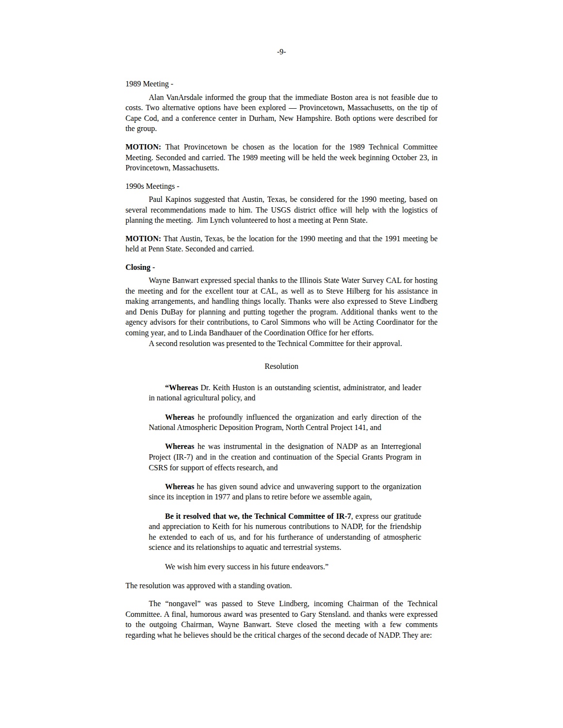-9-
1989 Meeting -
Alan VanArsdale informed the group that the immediate Boston area is not feasible due to costs. Two alternative options have been explored — Provincetown, Massachusetts, on the tip of Cape Cod, and a conference center in Durham, New Hampshire. Both options were described for the group.
MOTION: That Provincetown be chosen as the location for the 1989 Technical Committee Meeting. Seconded and carried. The 1989 meeting will be held the week beginning October 23, in Provincetown, Massachusetts.
1990s Meetings -
Paul Kapinos suggested that Austin, Texas, be considered for the 1990 meeting, based on several recommendations made to him. The USGS district office will help with the logistics of planning the meeting. Jim Lynch volunteered to host a meeting at Penn State.
MOTION: That Austin, Texas, be the location for the 1990 meeting and that the 1991 meeting be held at Penn State. Seconded and carried.
Closing -
Wayne Banwart expressed special thanks to the Illinois State Water Survey CAL for hosting the meeting and for the excellent tour at CAL, as well as to Steve Hilberg for his assistance in making arrangements, and handling things locally. Thanks were also expressed to Steve Lindberg and Denis DuBay for planning and putting together the program. Additional thanks went to the agency advisors for their contributions, to Carol Simmons who will be Acting Coordinator for the coming year, and to Linda Bandhauer of the Coordination Office for her efforts.
A second resolution was presented to the Technical Committee for their approval.
Resolution
“Whereas Dr. Keith Huston is an outstanding scientist, administrator, and leader in national agricultural policy, and
Whereas he profoundly influenced the organization and early direction of the National Atmospheric Deposition Program, North Central Project 141, and
Whereas he was instrumental in the designation of NADP as an Interregional Project (IR-7) and in the creation and continuation of the Special Grants Program in CSRS for support of effects research, and
Whereas he has given sound advice and unwavering support to the organization since its inception in 1977 and plans to retire before we assemble again,
Be it resolved that we, the Technical Committee of IR-7, express our gratitude and appreciation to Keith for his numerous contributions to NADP, for the friendship he extended to each of us, and for his furtherance of understanding of atmospheric science and its relationships to aquatic and terrestrial systems.
We wish him every success in his future endeavors.”
The resolution was approved with a standing ovation.
The “nongavel” was passed to Steve Lindberg, incoming Chairman of the Technical Committee. A final, humorous award was presented to Gary Stensland. and thanks were expressed to the outgoing Chairman, Wayne Banwart. Steve closed the meeting with a few comments regarding what he believes should be the critical charges of the second decade of NADP. They are: